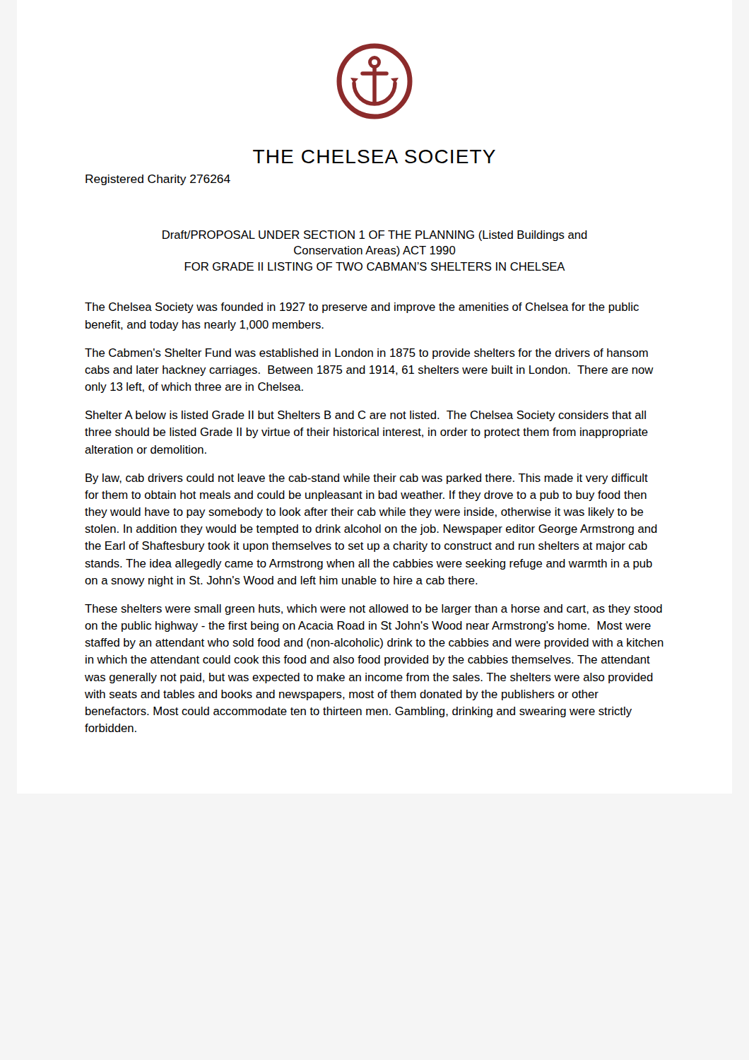THE CHELSEA SOCIETY
Registered Charity 276264
Draft/PROPOSAL UNDER SECTION 1 OF THE PLANNING (Listed Buildings and Conservation Areas) ACT 1990
FOR GRADE II LISTING OF TWO CABMAN’S SHELTERS IN CHELSEA
The Chelsea Society was founded in 1927 to preserve and improve the amenities of Chelsea for the public benefit, and today has nearly 1,000 members.
The Cabmen's Shelter Fund was established in London in 1875 to provide shelters for the drivers of hansom cabs and later hackney carriages. Between 1875 and 1914, 61 shelters were built in London. There are now only 13 left, of which three are in Chelsea.
Shelter A below is listed Grade II but Shelters B and C are not listed. The Chelsea Society considers that all three should be listed Grade II by virtue of their historical interest, in order to protect them from inappropriate alteration or demolition.
By law, cab drivers could not leave the cab-stand while their cab was parked there. This made it very difficult for them to obtain hot meals and could be unpleasant in bad weather. If they drove to a pub to buy food then they would have to pay somebody to look after their cab while they were inside, otherwise it was likely to be stolen. In addition they would be tempted to drink alcohol on the job. Newspaper editor George Armstrong and the Earl of Shaftesbury took it upon themselves to set up a charity to construct and run shelters at major cab stands. The idea allegedly came to Armstrong when all the cabbies were seeking refuge and warmth in a pub on a snowy night in St. John's Wood and left him unable to hire a cab there.
These shelters were small green huts, which were not allowed to be larger than a horse and cart, as they stood on the public highway - the first being on Acacia Road in St John's Wood near Armstrong's home. Most were staffed by an attendant who sold food and (non-alcoholic) drink to the cabbies and were provided with a kitchen in which the attendant could cook this food and also food provided by the cabbies themselves. The attendant was generally not paid, but was expected to make an income from the sales. The shelters were also provided with seats and tables and books and newspapers, most of them donated by the publishers or other benefactors. Most could accommodate ten to thirteen men. Gambling, drinking and swearing were strictly forbidden.